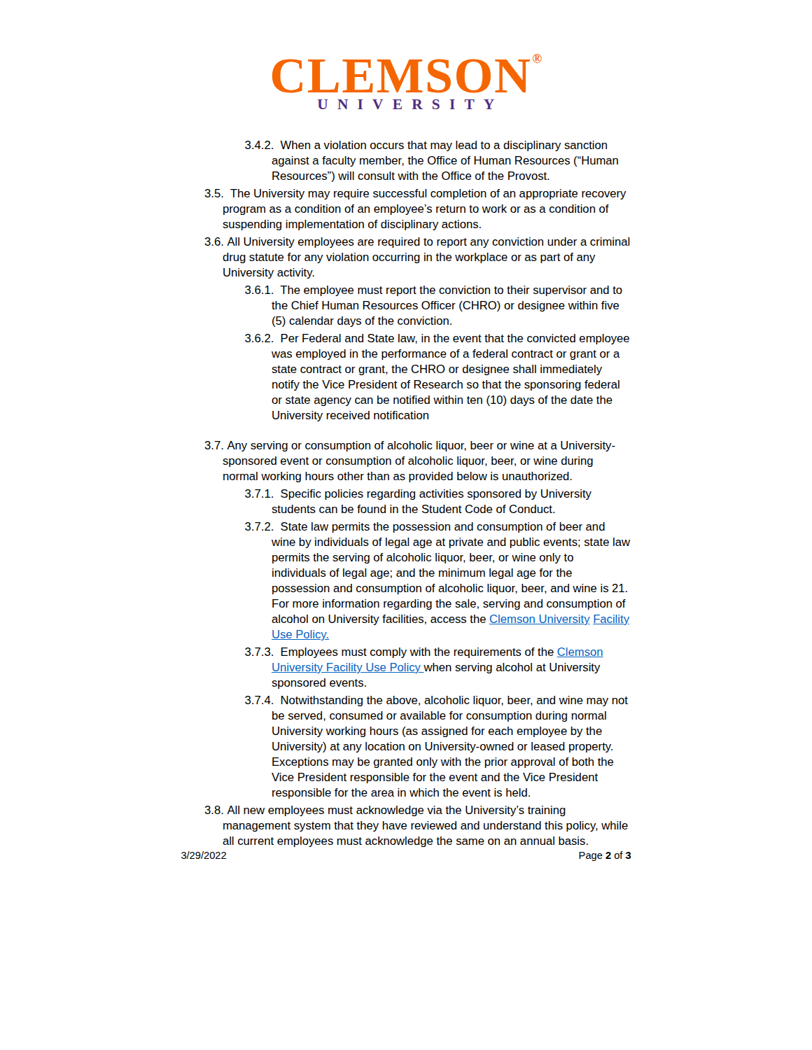CLEMSON®
UNIVERSITY
3.4.2. When a violation occurs that may lead to a disciplinary sanction against a faculty member, the Office of Human Resources (“Human Resources”) will consult with the Office of the Provost.
3.5. The University may require successful completion of an appropriate recovery program as a condition of an employee’s return to work or as a condition of suspending implementation of disciplinary actions.
3.6. All University employees are required to report any conviction under a criminal drug statute for any violation occurring in the workplace or as part of any University activity.
3.6.1. The employee must report the conviction to their supervisor and to the Chief Human Resources Officer (CHRO) or designee within five (5) calendar days of the conviction.
3.6.2. Per Federal and State law, in the event that the convicted employee was employed in the performance of a federal contract or grant or a state contract or grant, the CHRO or designee shall immediately notify the Vice President of Research so that the sponsoring federal or state agency can be notified within ten (10) days of the date the University received notification
3.7. Any serving or consumption of alcoholic liquor, beer or wine at a University-sponsored event or consumption of alcoholic liquor, beer, or wine during normal working hours other than as provided below is unauthorized.
3.7.1. Specific policies regarding activities sponsored by University students can be found in the Student Code of Conduct.
3.7.2. State law permits the possession and consumption of beer and wine by individuals of legal age at private and public events; state law permits the serving of alcoholic liquor, beer, or wine only to individuals of legal age; and the minimum legal age for the possession and consumption of alcoholic liquor, beer, and wine is 21. For more information regarding the sale, serving and consumption of alcohol on University facilities, access the Clemson University Facility Use Policy.
3.7.3. Employees must comply with the requirements of the Clemson University Facility Use Policy when serving alcohol at University sponsored events.
3.7.4. Notwithstanding the above, alcoholic liquor, beer, and wine may not be served, consumed or available for consumption during normal University working hours (as assigned for each employee by the University) at any location on University-owned or leased property. Exceptions may be granted only with the prior approval of both the Vice President responsible for the event and the Vice President responsible for the area in which the event is held.
3.8. All new employees must acknowledge via the University’s training management system that they have reviewed and understand this policy, while all current employees must acknowledge the same on an annual basis.
3/29/2022
Page 2 of 3